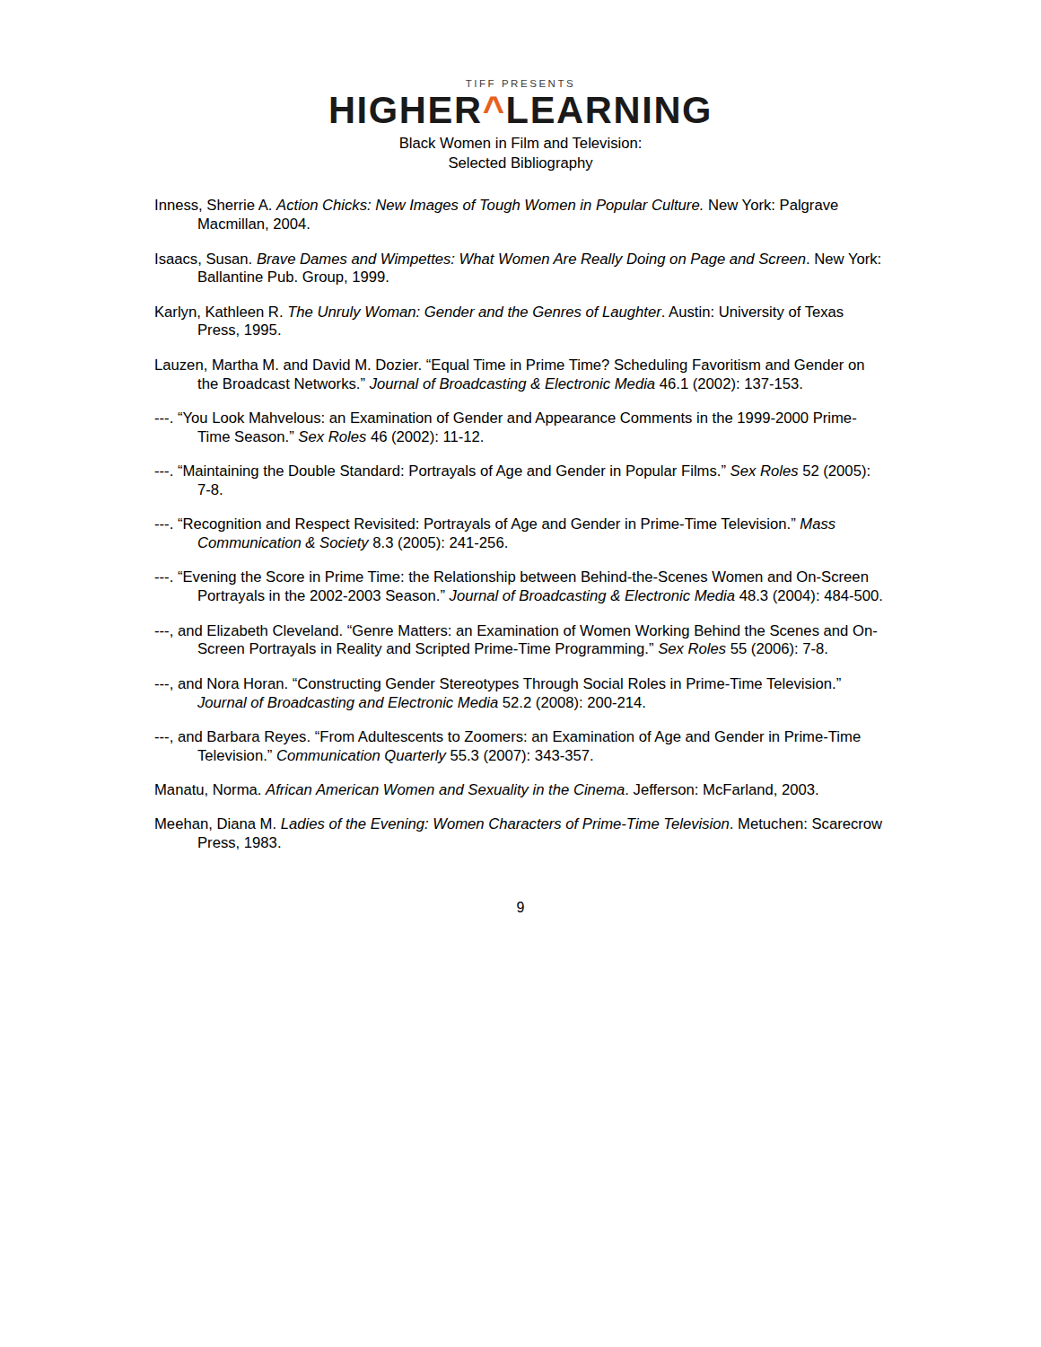TIFF Presents
HIGHER^LEARNING
Black Women in Film and Television:
Selected Bibliography
Inness, Sherrie A. Action Chicks: New Images of Tough Women in Popular Culture. New York: Palgrave Macmillan, 2004.
Isaacs, Susan. Brave Dames and Wimpettes: What Women Are Really Doing on Page and Screen. New York: Ballantine Pub. Group, 1999.
Karlyn, Kathleen R. The Unruly Woman: Gender and the Genres of Laughter. Austin: University of Texas Press, 1995.
Lauzen, Martha M. and David M. Dozier. “Equal Time in Prime Time? Scheduling Favoritism and Gender on the Broadcast Networks.” Journal of Broadcasting & Electronic Media 46.1 (2002): 137-153.
---. “You Look Mahvelous: an Examination of Gender and Appearance Comments in the 1999-2000 Prime-Time Season.” Sex Roles 46 (2002): 11-12.
---. “Maintaining the Double Standard: Portrayals of Age and Gender in Popular Films.” Sex Roles 52 (2005): 7-8.
---. “Recognition and Respect Revisited: Portrayals of Age and Gender in Prime-Time Television.” Mass Communication & Society 8.3 (2005): 241-256.
---. “Evening the Score in Prime Time: the Relationship between Behind-the-Scenes Women and On-Screen Portrayals in the 2002-2003 Season.” Journal of Broadcasting & Electronic Media 48.3 (2004): 484-500.
---, and Elizabeth Cleveland. “Genre Matters: an Examination of Women Working Behind the Scenes and On-Screen Portrayals in Reality and Scripted Prime-Time Programming.” Sex Roles 55 (2006): 7-8.
---, and Nora Horan. “Constructing Gender Stereotypes Through Social Roles in Prime-Time Television.” Journal of Broadcasting and Electronic Media 52.2 (2008): 200-214.
---, and Barbara Reyes. “From Adultescents to Zoomers: an Examination of Age and Gender in Prime-Time Television.” Communication Quarterly 55.3 (2007): 343-357.
Manatu, Norma. African American Women and Sexuality in the Cinema. Jefferson: McFarland, 2003.
Meehan, Diana M. Ladies of the Evening: Women Characters of Prime-Time Television. Metuchen: Scarecrow Press, 1983.
9